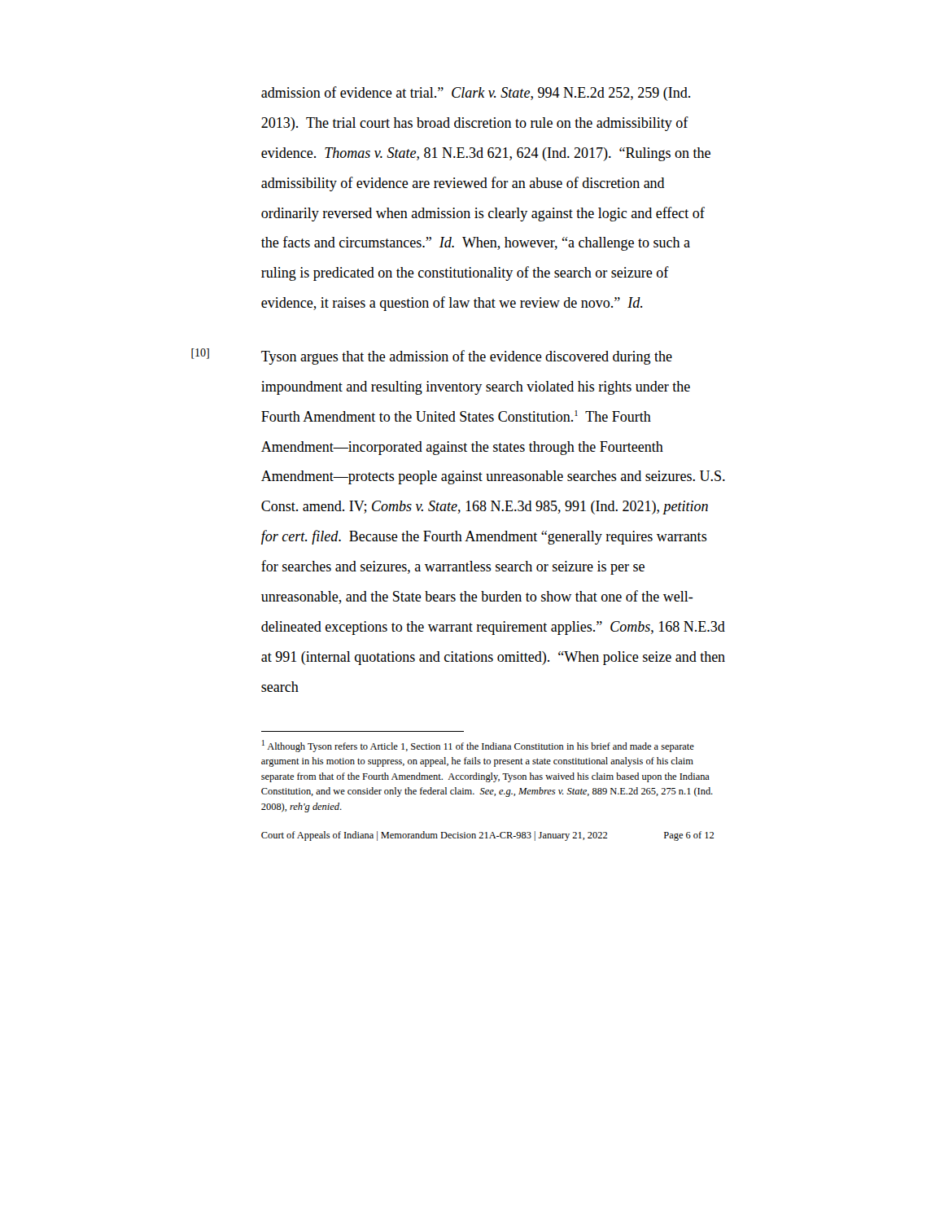admission of evidence at trial.” Clark v. State, 994 N.E.2d 252, 259 (Ind. 2013). The trial court has broad discretion to rule on the admissibility of evidence. Thomas v. State, 81 N.E.3d 621, 624 (Ind. 2017). “Rulings on the admissibility of evidence are reviewed for an abuse of discretion and ordinarily reversed when admission is clearly against the logic and effect of the facts and circumstances.” Id. When, however, “a challenge to such a ruling is predicated on the constitutionality of the search or seizure of evidence, it raises a question of law that we review de novo.” Id.
[10]
Tyson argues that the admission of the evidence discovered during the impoundment and resulting inventory search violated his rights under the Fourth Amendment to the United States Constitution.1 The Fourth Amendment—incorporated against the states through the Fourteenth Amendment—protects people against unreasonable searches and seizures. U.S. Const. amend. IV; Combs v. State, 168 N.E.3d 985, 991 (Ind. 2021), petition for cert. filed. Because the Fourth Amendment “generally requires warrants for searches and seizures, a warrantless search or seizure is per se unreasonable, and the State bears the burden to show that one of the well-delineated exceptions to the warrant requirement applies.” Combs, 168 N.E.3d at 991 (internal quotations and citations omitted). “When police seize and then search
1 Although Tyson refers to Article 1, Section 11 of the Indiana Constitution in his brief and made a separate argument in his motion to suppress, on appeal, he fails to present a state constitutional analysis of his claim separate from that of the Fourth Amendment. Accordingly, Tyson has waived his claim based upon the Indiana Constitution, and we consider only the federal claim. See, e.g., Membres v. State, 889 N.E.2d 265, 275 n.1 (Ind. 2008), reh'g denied.
Court of Appeals of Indiana | Memorandum Decision 21A-CR-983 | January 21, 2022 Page 6 of 12